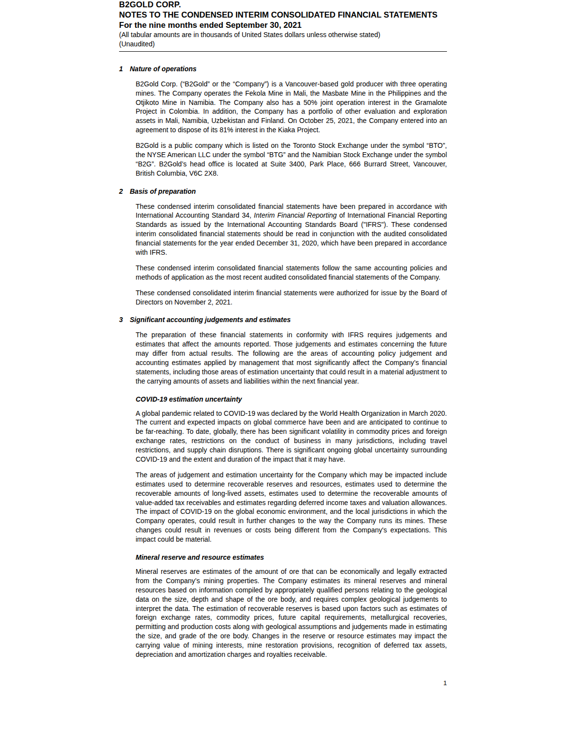B2GOLD CORP.
NOTES TO THE CONDENSED INTERIM CONSOLIDATED FINANCIAL STATEMENTS
For the nine months ended September 30, 2021
(All tabular amounts are in thousands of United States dollars unless otherwise stated)
(Unaudited)
1 Nature of operations
B2Gold Corp. (“B2Gold” or the “Company”) is a Vancouver-based gold producer with three operating mines. The Company operates the Fekola Mine in Mali, the Masbate Mine in the Philippines and the Otjikoto Mine in Namibia. The Company also has a 50% joint operation interest in the Gramalote Project in Colombia. In addition, the Company has a portfolio of other evaluation and exploration assets in Mali, Namibia, Uzbekistan and Finland. On October 25, 2021, the Company entered into an agreement to dispose of its 81% interest in the Kiaka Project.
B2Gold is a public company which is listed on the Toronto Stock Exchange under the symbol “BTO”, the NYSE American LLC under the symbol “BTG” and the Namibian Stock Exchange under the symbol “B2G”. B2Gold’s head office is located at Suite 3400, Park Place, 666 Burrard Street, Vancouver, British Columbia, V6C 2X8.
2 Basis of preparation
These condensed interim consolidated financial statements have been prepared in accordance with International Accounting Standard 34, Interim Financial Reporting of International Financial Reporting Standards as issued by the International Accounting Standards Board ("IFRS"). These condensed interim consolidated financial statements should be read in conjunction with the audited consolidated financial statements for the year ended December 31, 2020, which have been prepared in accordance with IFRS.
These condensed interim consolidated financial statements follow the same accounting policies and methods of application as the most recent audited consolidated financial statements of the Company.
These condensed consolidated interim financial statements were authorized for issue by the Board of Directors on November 2, 2021.
3 Significant accounting judgements and estimates
The preparation of these financial statements in conformity with IFRS requires judgements and estimates that affect the amounts reported. Those judgements and estimates concerning the future may differ from actual results. The following are the areas of accounting policy judgement and accounting estimates applied by management that most significantly affect the Company’s financial statements, including those areas of estimation uncertainty that could result in a material adjustment to the carrying amounts of assets and liabilities within the next financial year.
COVID-19 estimation uncertainty
A global pandemic related to COVID-19 was declared by the World Health Organization in March 2020. The current and expected impacts on global commerce have been and are anticipated to continue to be far-reaching. To date, globally, there has been significant volatility in commodity prices and foreign exchange rates, restrictions on the conduct of business in many jurisdictions, including travel restrictions, and supply chain disruptions. There is significant ongoing global uncertainty surrounding COVID-19 and the extent and duration of the impact that it may have.
The areas of judgement and estimation uncertainty for the Company which may be impacted include estimates used to determine recoverable reserves and resources, estimates used to determine the recoverable amounts of long-lived assets, estimates used to determine the recoverable amounts of value-added tax receivables and estimates regarding deferred income taxes and valuation allowances. The impact of COVID-19 on the global economic environment, and the local jurisdictions in which the Company operates, could result in further changes to the way the Company runs its mines. These changes could result in revenues or costs being different from the Company's expectations. This impact could be material.
Mineral reserve and resource estimates
Mineral reserves are estimates of the amount of ore that can be economically and legally extracted from the Company’s mining properties. The Company estimates its mineral reserves and mineral resources based on information compiled by appropriately qualified persons relating to the geological data on the size, depth and shape of the ore body, and requires complex geological judgements to interpret the data. The estimation of recoverable reserves is based upon factors such as estimates of foreign exchange rates, commodity prices, future capital requirements, metallurgical recoveries, permitting and production costs along with geological assumptions and judgements made in estimating the size, and grade of the ore body. Changes in the reserve or resource estimates may impact the carrying value of mining interests, mine restoration provisions, recognition of deferred tax assets, depreciation and amortization charges and royalties receivable.
1